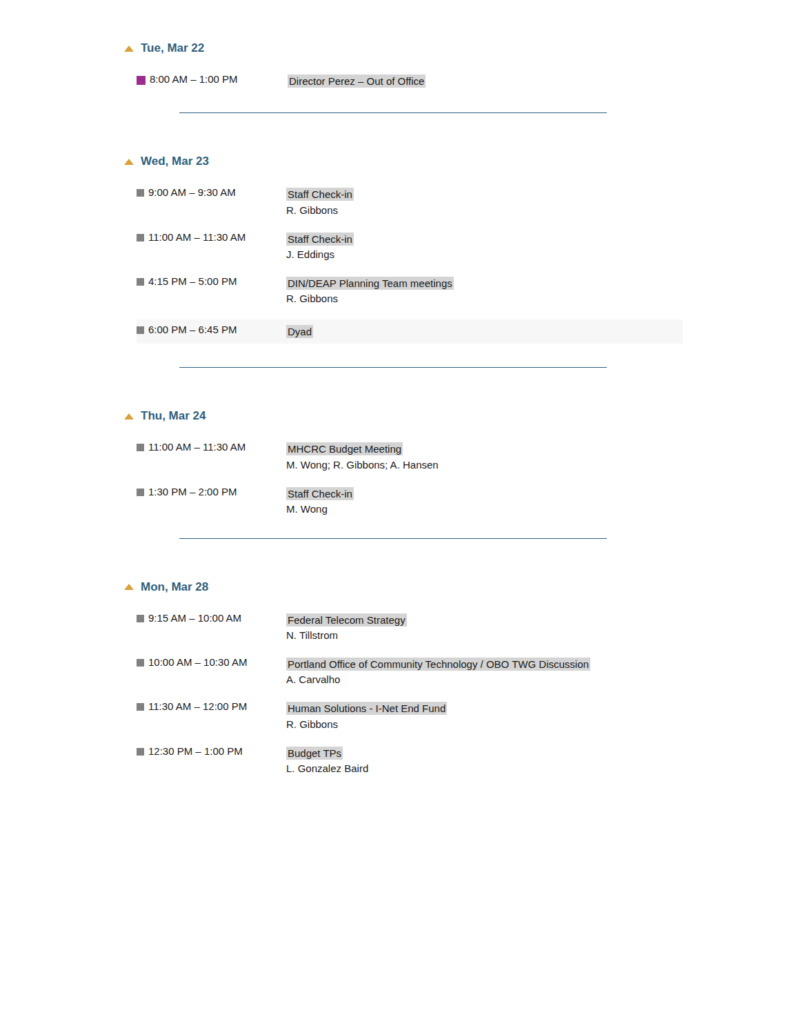Tue, Mar 22
8:00 AM – 1:00 PM Director Perez – Out of Office
Wed, Mar 23
9:00 AM – 9:30 AM Staff Check-in
R. Gibbons
11:00 AM – 11:30 AM Staff Check-in
J. Eddings
4:15 PM – 5:00 PM DIN/DEAP Planning Team meetings
R. Gibbons
6:00 PM – 6:45 PM Dyad
Thu, Mar 24
11:00 AM – 11:30 AM MHCRC Budget Meeting
M. Wong; R. Gibbons; A. Hansen
1:30 PM – 2:00 PM Staff Check-in
M. Wong
Mon, Mar 28
9:15 AM – 10:00 AM Federal Telecom Strategy
N. Tillstrom
10:00 AM – 10:30 AM Portland Office of Community Technology / OBO TWG Discussion
A. Carvalho
11:30 AM – 12:00 PM Human Solutions - I-Net End Fund
R. Gibbons
12:30 PM – 1:00 PM Budget TPs
L. Gonzalez Baird